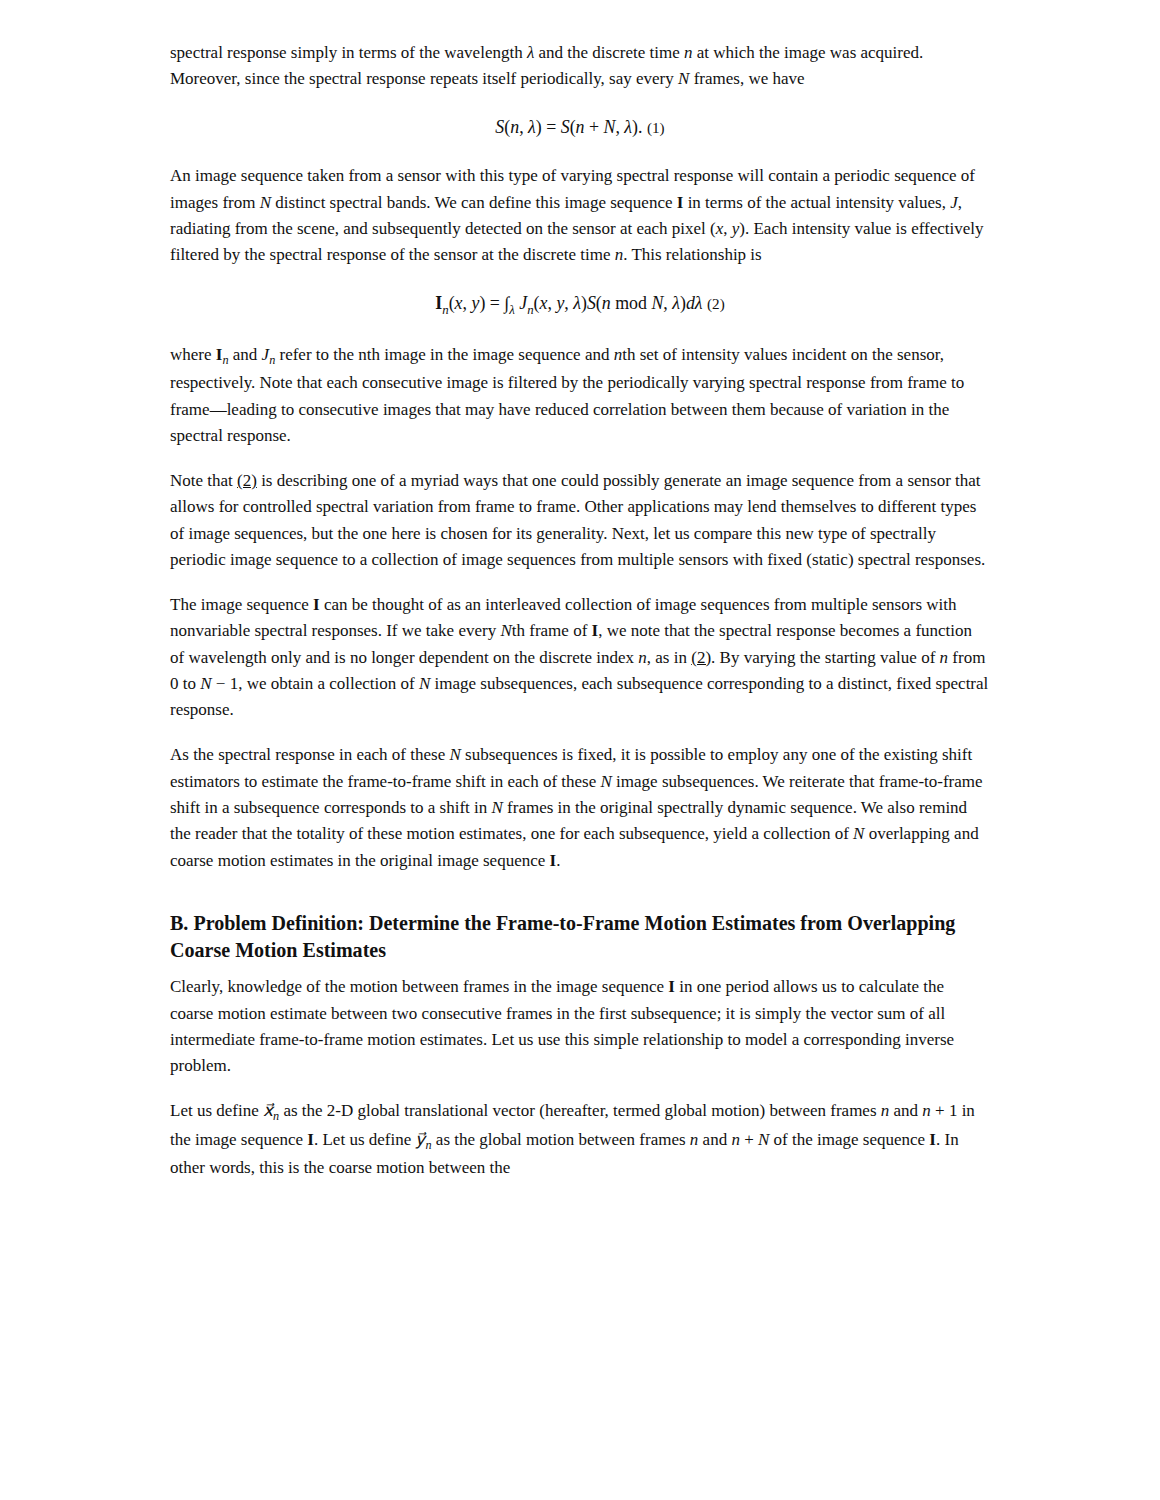spectral response simply in terms of the wavelength λ and the discrete time n at which the image was acquired. Moreover, since the spectral response repeats itself periodically, say every N frames, we have
S(n, λ) = S(n + N, λ). (1)
An image sequence taken from a sensor with this type of varying spectral response will contain a periodic sequence of images from N distinct spectral bands. We can define this image sequence I in terms of the actual intensity values, J, radiating from the scene, and subsequently detected on the sensor at each pixel (x, y). Each intensity value is effectively filtered by the spectral response of the sensor at the discrete time n. This relationship is
In(x, y) = ∫λ Jn(x, y, λ)S(n mod N, λ)dλ (2)
where In and Jn refer to the nth image in the image sequence and nth set of intensity values incident on the sensor, respectively. Note that each consecutive image is filtered by the periodically varying spectral response from frame to frame—leading to consecutive images that may have reduced correlation between them because of variation in the spectral response.
Note that (2) is describing one of a myriad ways that one could possibly generate an image sequence from a sensor that allows for controlled spectral variation from frame to frame. Other applications may lend themselves to different types of image sequences, but the one here is chosen for its generality. Next, let us compare this new type of spectrally periodic image sequence to a collection of image sequences from multiple sensors with fixed (static) spectral responses.
The image sequence I can be thought of as an interleaved collection of image sequences from multiple sensors with nonvariable spectral responses. If we take every Nth frame of I, we note that the spectral response becomes a function of wavelength only and is no longer dependent on the discrete index n, as in (2). By varying the starting value of n from 0 to N − 1, we obtain a collection of N image subsequences, each subsequence corresponding to a distinct, fixed spectral response.
As the spectral response in each of these N subsequences is fixed, it is possible to employ any one of the existing shift estimators to estimate the frame-to-frame shift in each of these N image subsequences. We reiterate that frame-to-frame shift in a subsequence corresponds to a shift in N frames in the original spectrally dynamic sequence. We also remind the reader that the totality of these motion estimates, one for each subsequence, yield a collection of N overlapping and coarse motion estimates in the original image sequence I.
B. Problem Definition: Determine the Frame-to-Frame Motion Estimates from Overlapping Coarse Motion Estimates
Clearly, knowledge of the motion between frames in the image sequence I in one period allows us to calculate the coarse motion estimate between two consecutive frames in the first subsequence; it is simply the vector sum of all intermediate frame-to-frame motion estimates. Let us use this simple relationship to model a corresponding inverse problem.
Let us define x⃗n as the 2-D global translational vector (hereafter, termed global motion) between frames n and n + 1 in the image sequence I. Let us define y⃗n as the global motion between frames n and n + N of the image sequence I. In other words, this is the coarse motion between the